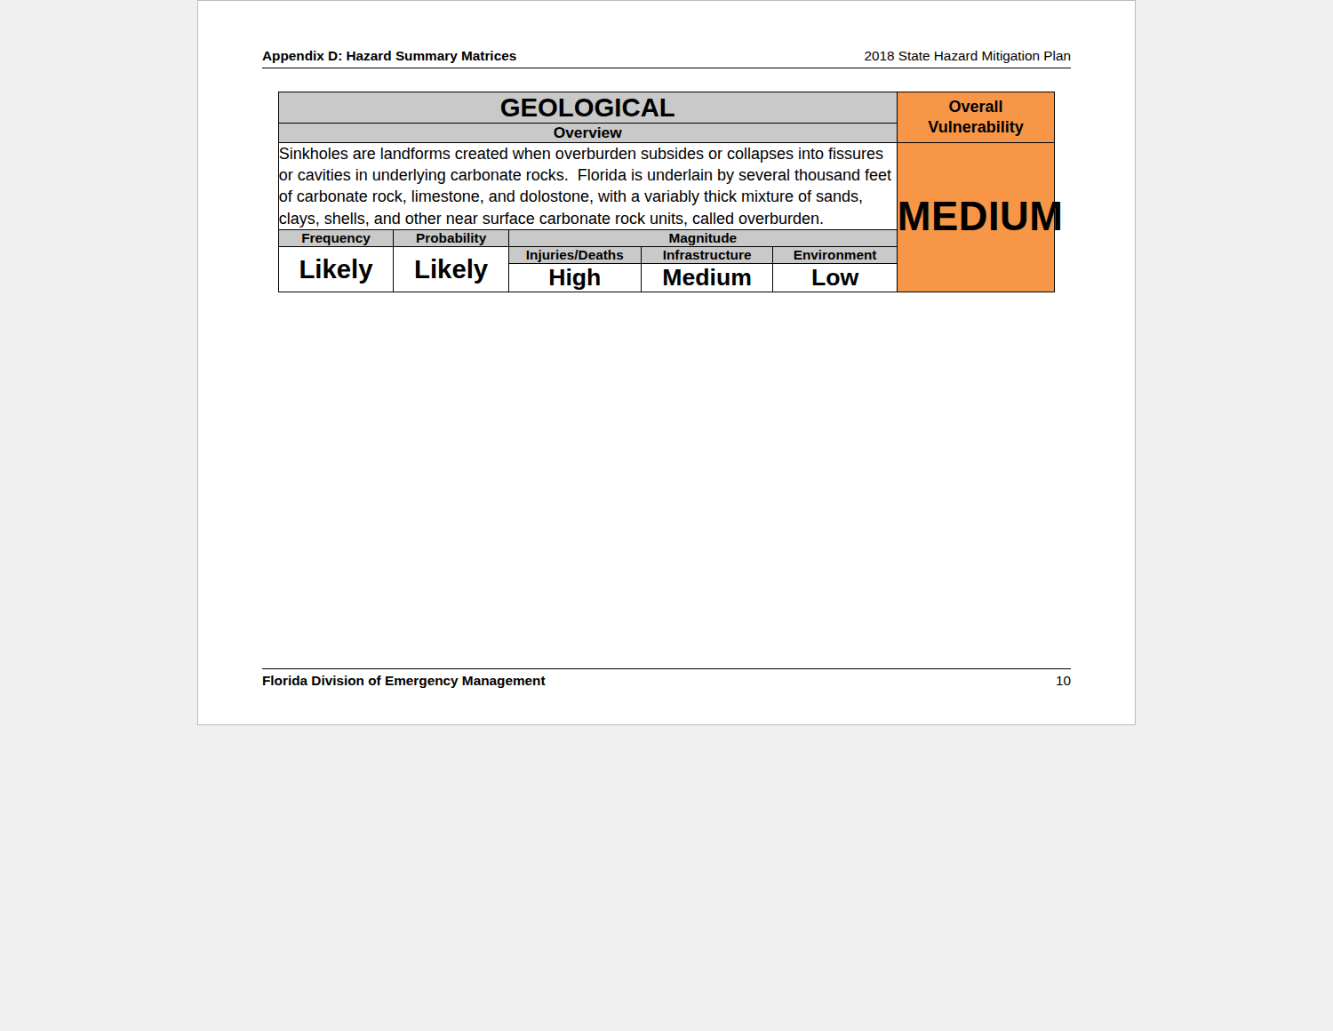Appendix D: Hazard Summary Matrices
2018 State Hazard Mitigation Plan
| GEOLOGICAL | Overall Vulnerability |
| Overview |
| Sinkholes are landforms created when overburden subsides or collapses into fissures or cavities in underlying carbonate rocks. Florida is underlain by several thousand feet of carbonate rock, limestone, and dolostone, with a variably thick mixture of sands, clays, shells, and other near surface carbonate rock units, called overburden. | MEDIUM |
| Frequency | Probability | Magnitude |
| Likely | Likely | Injuries/Deaths | Infrastructure | Environment |
| High | Medium | Low |
Florida Division of Emergency Management
10